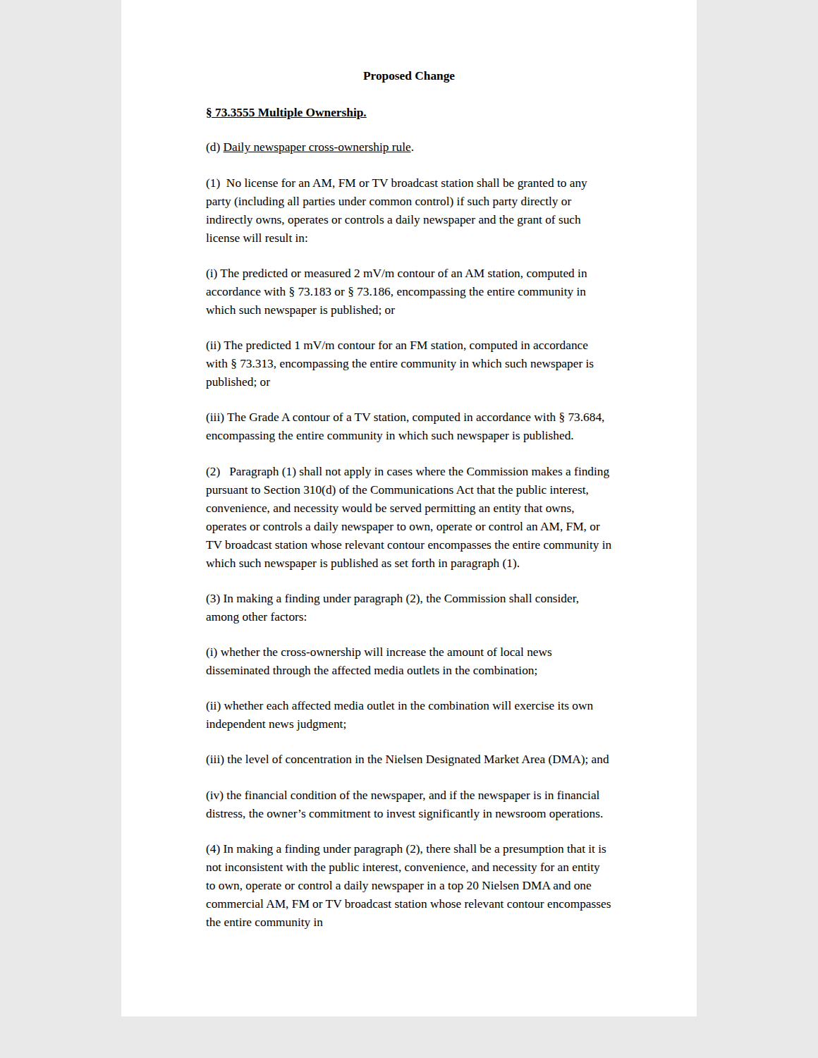Proposed Change
§ 73.3555 Multiple Ownership.
(d) Daily newspaper cross-ownership rule.
(1) No license for an AM, FM or TV broadcast station shall be granted to any party (including all parties under common control) if such party directly or indirectly owns, operates or controls a daily newspaper and the grant of such license will result in:
(i) The predicted or measured 2 mV/m contour of an AM station, computed in accordance with § 73.183 or § 73.186, encompassing the entire community in which such newspaper is published; or
(ii) The predicted 1 mV/m contour for an FM station, computed in accordance with § 73.313, encompassing the entire community in which such newspaper is published; or
(iii) The Grade A contour of a TV station, computed in accordance with § 73.684, encompassing the entire community in which such newspaper is published.
(2) Paragraph (1) shall not apply in cases where the Commission makes a finding pursuant to Section 310(d) of the Communications Act that the public interest, convenience, and necessity would be served permitting an entity that owns, operates or controls a daily newspaper to own, operate or control an AM, FM, or TV broadcast station whose relevant contour encompasses the entire community in which such newspaper is published as set forth in paragraph (1).
(3) In making a finding under paragraph (2), the Commission shall consider, among other factors:
(i) whether the cross-ownership will increase the amount of local news disseminated through the affected media outlets in the combination;
(ii) whether each affected media outlet in the combination will exercise its own independent news judgment;
(iii) the level of concentration in the Nielsen Designated Market Area (DMA); and
(iv) the financial condition of the newspaper, and if the newspaper is in financial distress, the owner’s commitment to invest significantly in newsroom operations.
(4) In making a finding under paragraph (2), there shall be a presumption that it is not inconsistent with the public interest, convenience, and necessity for an entity to own, operate or control a daily newspaper in a top 20 Nielsen DMA and one commercial AM, FM or TV broadcast station whose relevant contour encompasses the entire community in